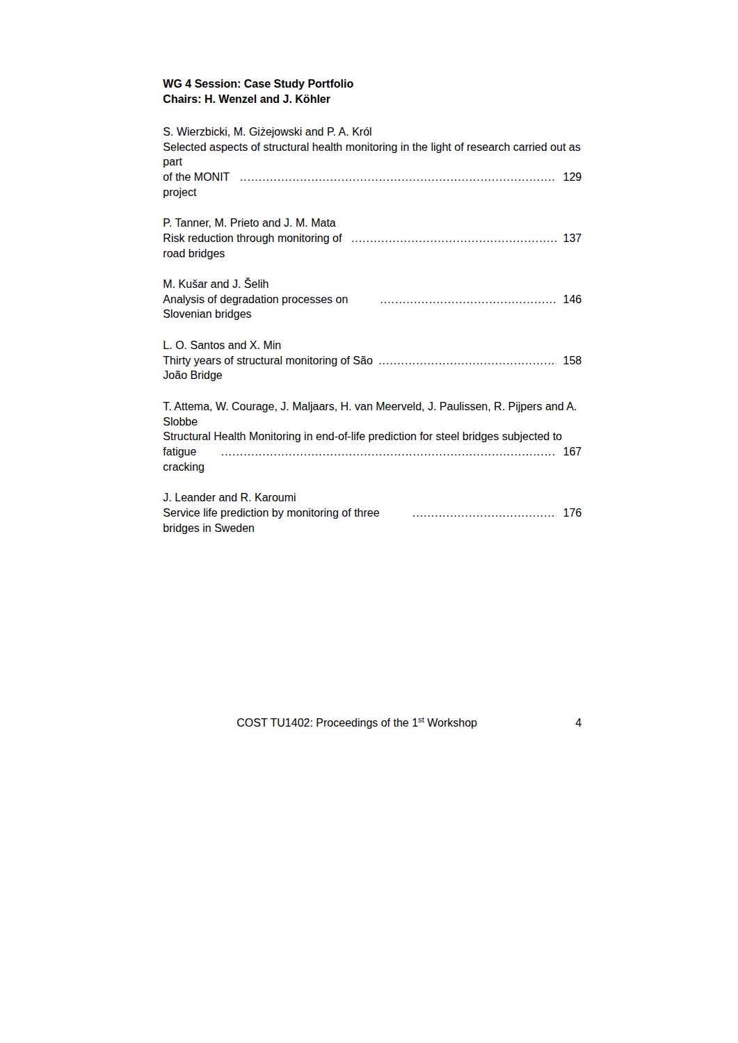WG 4 Session: Case Study Portfolio
Chairs: H. Wenzel and J. Köhler
S. Wierzbicki, M. Giżejowski and P. A. Król
Selected aspects of structural health monitoring in the light of research carried out as part
of the MONIT project .................................................................................................................. 129
P. Tanner, M. Prieto and J. M. Mata
Risk reduction through monitoring of road bridges ....................................................................... 137
M. Kušar and J. Šelih
Analysis of degradation processes on Slovenian bridges ............................................................ 146
L. O. Santos and X. Min
Thirty years of structural monitoring of São João Bridge ............................................................ 158
T. Attema, W. Courage, J. Maljaars, H. van Meerveld, J. Paulissen, R. Pijpers and A. Slobbe
Structural Health Monitoring in end-of-life prediction for steel bridges subjected to
fatigue cracking ......................................................................................................................... 167
J. Leander and R. Karoumi
Service life prediction by monitoring of three bridges in Sweden ................................................ 176
COST TU1402: Proceedings of the 1st Workshop 4